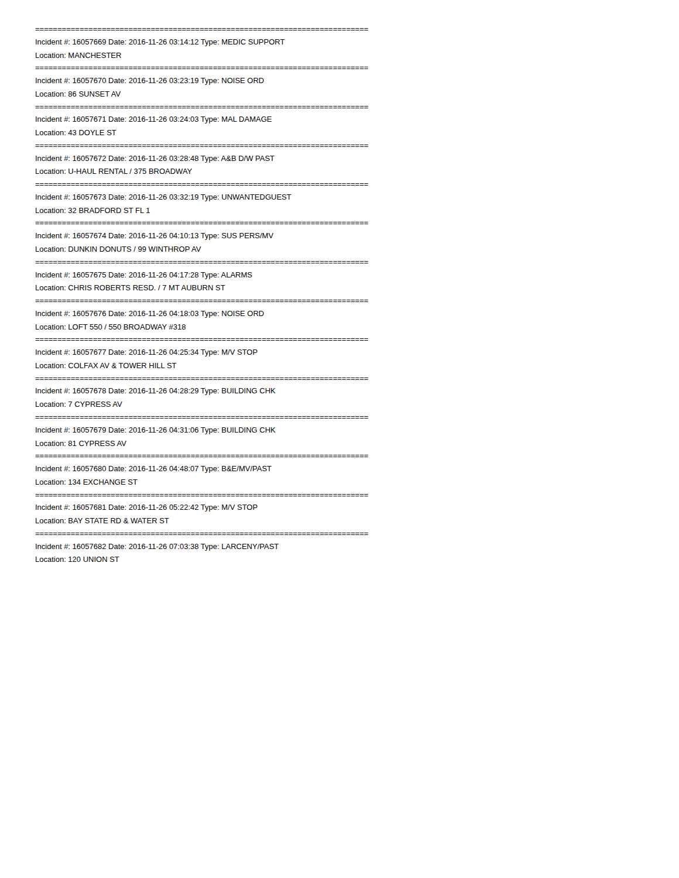===========================================================================
Incident #: 16057669 Date: 2016-11-26 03:14:12 Type: MEDIC SUPPORT
Location: MANCHESTER
===========================================================================
Incident #: 16057670 Date: 2016-11-26 03:23:19 Type: NOISE ORD
Location: 86 SUNSET AV
===========================================================================
Incident #: 16057671 Date: 2016-11-26 03:24:03 Type: MAL DAMAGE
Location: 43 DOYLE ST
===========================================================================
Incident #: 16057672 Date: 2016-11-26 03:28:48 Type: A&B D/W PAST
Location: U-HAUL RENTAL / 375 BROADWAY
===========================================================================
Incident #: 16057673 Date: 2016-11-26 03:32:19 Type: UNWANTEDGUEST
Location: 32 BRADFORD ST FL 1
===========================================================================
Incident #: 16057674 Date: 2016-11-26 04:10:13 Type: SUS PERS/MV
Location: DUNKIN DONUTS / 99 WINTHROP AV
===========================================================================
Incident #: 16057675 Date: 2016-11-26 04:17:28 Type: ALARMS
Location: CHRIS ROBERTS RESD. / 7 MT AUBURN ST
===========================================================================
Incident #: 16057676 Date: 2016-11-26 04:18:03 Type: NOISE ORD
Location: LOFT 550 / 550 BROADWAY #318
===========================================================================
Incident #: 16057677 Date: 2016-11-26 04:25:34 Type: M/V STOP
Location: COLFAX AV & TOWER HILL ST
===========================================================================
Incident #: 16057678 Date: 2016-11-26 04:28:29 Type: BUILDING CHK
Location: 7 CYPRESS AV
===========================================================================
Incident #: 16057679 Date: 2016-11-26 04:31:06 Type: BUILDING CHK
Location: 81 CYPRESS AV
===========================================================================
Incident #: 16057680 Date: 2016-11-26 04:48:07 Type: B&E/MV/PAST
Location: 134 EXCHANGE ST
===========================================================================
Incident #: 16057681 Date: 2016-11-26 05:22:42 Type: M/V STOP
Location: BAY STATE RD & WATER ST
===========================================================================
Incident #: 16057682 Date: 2016-11-26 07:03:38 Type: LARCENY/PAST
Location: 120 UNION ST